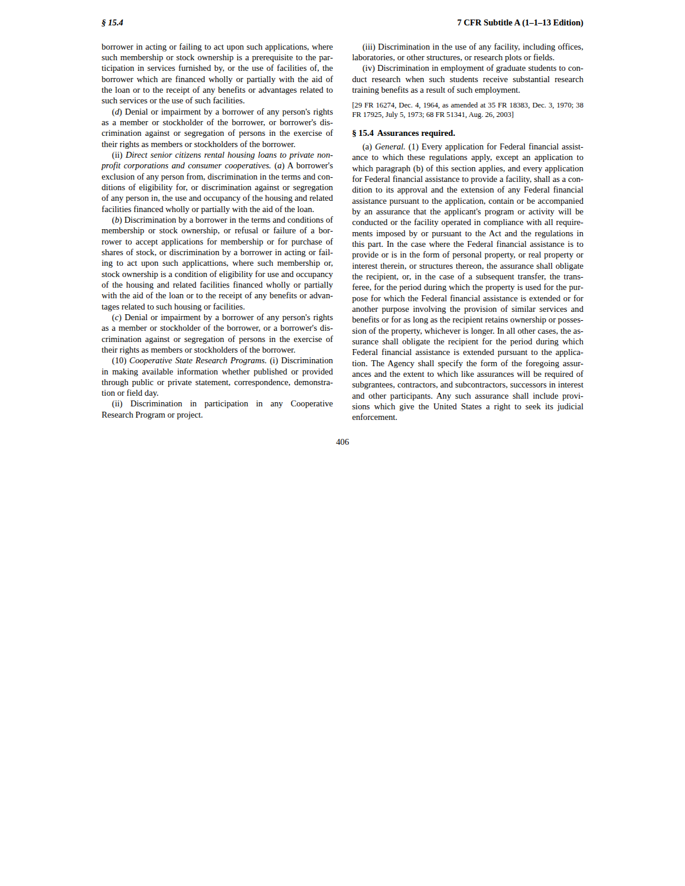§ 15.4 7 CFR Subtitle A (1–1–13 Edition)
borrower in acting or failing to act upon such applications, where such membership or stock ownership is a prerequisite to the participation in services furnished by, or the use of facilities of, the borrower which are financed wholly or partially with the aid of the loan or to the receipt of any benefits or advantages related to such services or the use of such facilities.
(d) Denial or impairment by a borrower of any person's rights as a member or stockholder of the borrower, or borrower's discrimination against or segregation of persons in the exercise of their rights as members or stockholders of the borrower.
(ii) Direct senior citizens rental housing loans to private nonprofit corporations and consumer cooperatives. (a) A borrower's exclusion of any person from, discrimination in the terms and conditions of eligibility for, or discrimination against or segregation of any person in, the use and occupancy of the housing and related facilities financed wholly or partially with the aid of the loan.
(b) Discrimination by a borrower in the terms and conditions of membership or stock ownership, or refusal or failure of a borrower to accept applications for membership or for purchase of shares of stock, or discrimination by a borrower in acting or failing to act upon such applicattions, where such membership or, stock ownership is a condition of eligibility for use and occupancy of the housing and related facilities financed wholly or partially with the aid of the loan or to the receipt of any benefits or advantages related to such housing or facilities.
(c) Denial or impairment by a borrower of any person's rights as a member or stockholder of the borrower, or a borrower's discrimination against or segregation of persons in the exercise of their rights as members or stockholders of the borrower.
(10) Cooperative State Research Programs. (i) Discrimination in making available information whether published or provided through public or private statement, correspondence, demonstration or field day.
(ii) Discrimination in participation in any Cooperative Research Program or project.
(iii) Discrimination in the use of any facility, including offices, laboratories, or other structures, or research plots or fields.
(iv) Discrimination in employment of graduate students to conduct research when such students receive substantial research training benefits as a result of such employment.
[29 FR 16274, Dec. 4, 1964, as amended at 35 FR 18383, Dec. 3, 1970; 38 FR 17925, July 5, 1973; 68 FR 51341, Aug. 26, 2003]
§ 15.4 Assurances required.
(a) General. (1) Every application for Federal financial assistance to which these regulations apply, except an application to which paragraph (b) of this section applies, and every application for Federal financial assistance to provide a facility, shall as a condition to its approval and the extension of any Federal financial assistance pursuant to the application, contain or be accompanied by an assurance that the applicant's program or activity will be conducted or the facility operated in compliance with all requirements imposed by or pursuant to the Act and the regulations in this part. In the case where the Federal financial assistance is to provide or is in the form of personal property, or real property or interest therein, or structures thereon, the assurance shall obligate the recipient, or, in the case of a subsequent transfer, the transferee, for the period during which the property is used for the purpose for which the Federal financial assistance is extended or for another purpose involving the provision of similar services and benefits or for as long as the recipient retains ownership or possession of the property, whichever is longer. In all other cases, the assurance shall obligate the recipient for the period during which Federal financial assistance is extended pursuant to the application. The Agency shall specify the form of the foregoing assurances and the extent to which like assurances will be required of subgrantees, contractors, and subcontractors, successors in interest and other participants. Any such assurance shall include provisions which give the United States a right to seek its judicial enforcement.
406